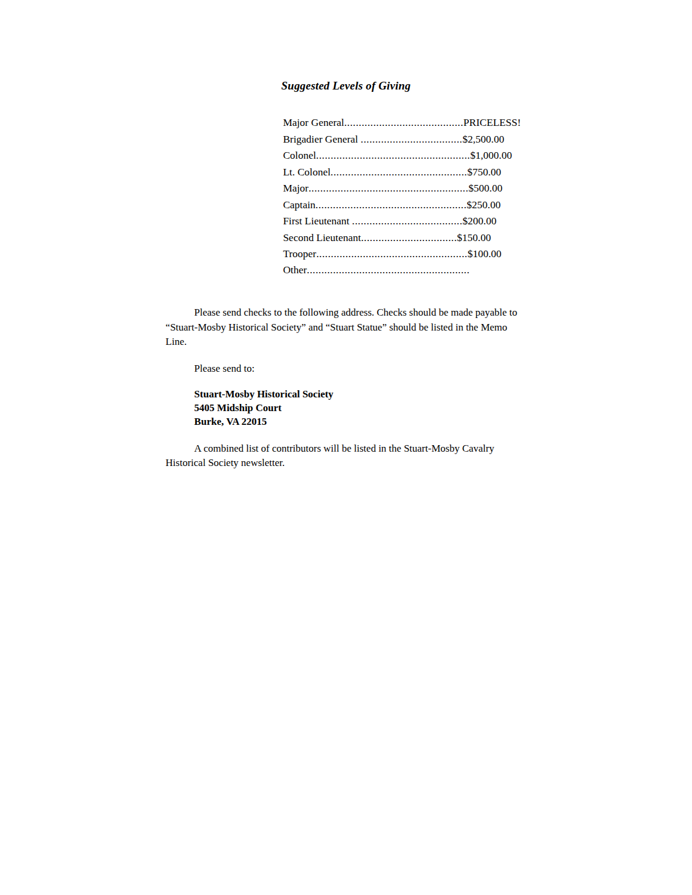Suggested Levels of Giving
Major General......................................... PRICELESS!
Brigadier General ...................................$2,500.00
Colonel.....................................................$1,000.00
Lt. Colonel...............................................$750.00
Major.......................................................$500.00
Captain....................................................$250.00
First Lieutenant ......................................$200.00
Second Lieutenant.................................$150.00
Trooper....................................................$100.00
Other........................................................
Please send checks to the following address. Checks should be made payable to “Stuart-Mosby Historical Society” and “Stuart Statue” should be listed in the Memo Line.
Please send to:
Stuart-Mosby Historical Society
5405 Midship Court
Burke, VA 22015
A combined list of contributors will be listed in the Stuart-Mosby Cavalry Historical Society newsletter.